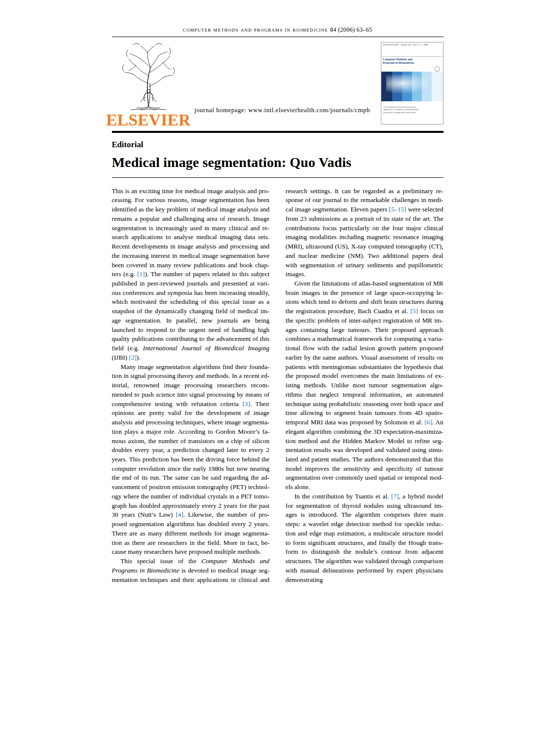computer methods and programs in biomedicine 84 (2006) 63–65
ELSEVIER
journal homepage: www.intl.elsevierhealth.com/journals/cmpb
ISSN 0169-2607 Volume 84 Issue 2–3 2006
Computer Methods and
Programs in Biomedicine
An International Journal devoted to the
application of computers and mathematics
in medicine, biology and related fields
Editorial
Medical image segmentation: Quo Vadis
This is an exciting time for medical image analysis and processing. For various reasons, image segmentation has been identified as the key problem of medical image analysis and remains a popular and challenging area of research. Image segmentation is increasingly used in many clinical and research applications to analyse medical imaging data sets. Recent developments in image analysis and processing and the increasing interest in medical image segmentation have been covered in many review publications and book chapters (e.g. [1]). The number of papers related to this subject published in peer-reviewed journals and presented at various conferences and symposia has been increasing steadily, which motivated the scheduling of this special issue as a snapshot of the dynamically changing field of medical image segmentation. In parallel, new journals are being launched to respond to the urgent need of handling high quality publications contributing to the advancement of this field (e.g. International Journal of Biomedical Imaging (IJBI) [2]).
Many image segmentation algorithms find their foundation in signal processing theory and methods. In a recent editorial, renowned image processing researchers recommended to push science into signal processing by means of comprehensive testing with refutation criteria [3]. Their opinions are pretty valid for the development of image analysis and processing techniques, where image segmentation plays a major role. According to Gordon Moore’s famous axiom, the number of transistors on a chip of silicon doubles every year, a prediction changed later to every 2 years. This prediction has been the driving force behind the computer revolution since the early 1980s but now nearing the end of its run. The same can be said regarding the advancement of positron emission tomography (PET) technology where the number of individual crystals in a PET tomograph has doubled approximately every 2 years for the past 30 years (Nutt’s Law) [4]. Likewise, the number of proposed segmentation algorithms has doubled every 2 years. There are as many different methods for image segmentation as there are researchers in the field. More in fact, because many researchers have proposed multiple methods.
This special issue of the Computer Methods and Programs in Biomedicine is devoted to medical image segmentation techniques and their applications in clinical and research settings. It can be regarded as a preliminary response of our journal to the remarkable challenges in medical image segmentation. Eleven papers [5–15] were selected from 23 submissions as a portrait of its state of the art. The contributions focus particularly on the four major clinical imaging modalities including magnetic resonance imaging (MRI), ultrasound (US), X-ray computed tomography (CT), and nuclear medicine (NM). Two additional papers deal with segmentation of urinary sediments and pupillometric images.
Given the limitations of atlas-based segmentation of MR brain images in the presence of large space-occupying lesions which tend to deform and shift brain structures during the registration procedure, Bach Cuadra et al. [5] focus on the specific problem of inter-subject registration of MR images containing large tumours. Their proposed approach combines a mathematical framework for computing a variational flow with the radial lesion growth pattern proposed earlier by the same authors. Visual assessment of results on patients with meningiomas substantiates the hypothesis that the proposed model overcomes the main limitations of existing methods. Unlike most tumour segmentation algorithms that neglect temporal information, an automated technique using probabilistic reasoning over both space and time allowing to segment brain tumours from 4D spatio-temporal MRI data was proposed by Solomon et al. [6]. An elegant algorithm combining the 3D expectation-maximization method and the Hidden Markov Model to refine segmentation results was developed and validated using simulated and patient studies. The authors demonstrated that this model improves the sensitivity and specificity of tumour segmentation over commonly used spatial or temporal models alone.
In the contribution by Tsantis et al. [7], a hybrid model for segmentation of thyroid nodules using ultrasound images is introduced. The algorithm comprises three main steps: a wavelet edge detection method for speckle reduction and edge map estimation, a multiscale structure model to form significant structures, and finally the Hough transform to distinguish the nodule’s contour from adjacent structures. The algorithm was validated through comparison with manual delineations performed by expert physicians demonstrating